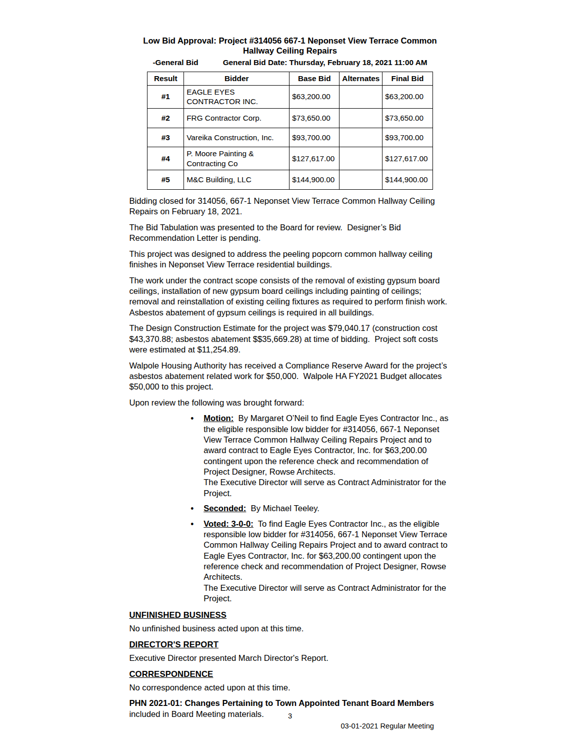Low Bid Approval: Project #314056 667-1 Neponset View Terrace Common Hallway Ceiling Repairs
-General Bid General Bid Date: Thursday, February 18, 2021 11:00 AM
| Result | Bidder | Base Bid | Alternates | Final Bid |
| --- | --- | --- | --- | --- |
| #1 | EAGLE EYES CONTRACTOR INC. | $63,200.00 | | $63,200.00 |
| #2 | FRG Contractor Corp. | $73,650.00 | | $73,650.00 |
| #3 | Vareika Construction, Inc. | $93,700.00 | | $93,700.00 |
| #4 | P. Moore Painting & Contracting Co | $127,617.00 | | $127,617.00 |
| #5 | M&C Building, LLC | $144,900.00 | | $144,900.00 |
Bidding closed for 314056, 667-1 Neponset View Terrace Common Hallway Ceiling Repairs on February 18, 2021.
The Bid Tabulation was presented to the Board for review. Designer’s Bid Recommendation Letter is pending.
This project was designed to address the peeling popcorn common hallway ceiling finishes in Neponset View Terrace residential buildings.
The work under the contract scope consists of the removal of existing gypsum board ceilings, installation of new gypsum board ceilings including painting of ceilings; removal and reinstallation of existing ceiling fixtures as required to perform finish work. Asbestos abatement of gypsum ceilings is required in all buildings.
The Design Construction Estimate for the project was $79,040.17 (construction cost $43,370.88; asbestos abatement $$35,669.28) at time of bidding. Project soft costs were estimated at $11,254.89.
Walpole Housing Authority has received a Compliance Reserve Award for the project’s asbestos abatement related work for $50,000. Walpole HA FY2021 Budget allocates $50,000 to this project.
Upon review the following was brought forward:
Motion: By Margaret O’Neil to find Eagle Eyes Contractor Inc., as the eligible responsible low bidder for #314056, 667-1 Neponset View Terrace Common Hallway Ceiling Repairs Project and to award contract to Eagle Eyes Contractor, Inc. for $63,200.00 contingent upon the reference check and recommendation of Project Designer, Rowse Architects.
The Executive Director will serve as Contract Administrator for the Project.
Seconded: By Michael Teeley.
Voted: 3-0-0: To find Eagle Eyes Contractor Inc., as the eligible responsible low bidder for #314056, 667-1 Neponset View Terrace Common Hallway Ceiling Repairs Project and to award contract to Eagle Eyes Contractor, Inc. for $63,200.00 contingent upon the reference check and recommendation of Project Designer, Rowse Architects.
The Executive Director will serve as Contract Administrator for the Project.
UNFINISHED BUSINESS
No unfinished business acted upon at this time.
DIRECTOR'S REPORT
Executive Director presented March Director's Report.
CORRESPONDENCE
No correspondence acted upon at this time.
PHN 2021-01: Changes Pertaining to Town Appointed Tenant Board Members
included in Board Meeting materials.
3
03-01-2021 Regular Meeting